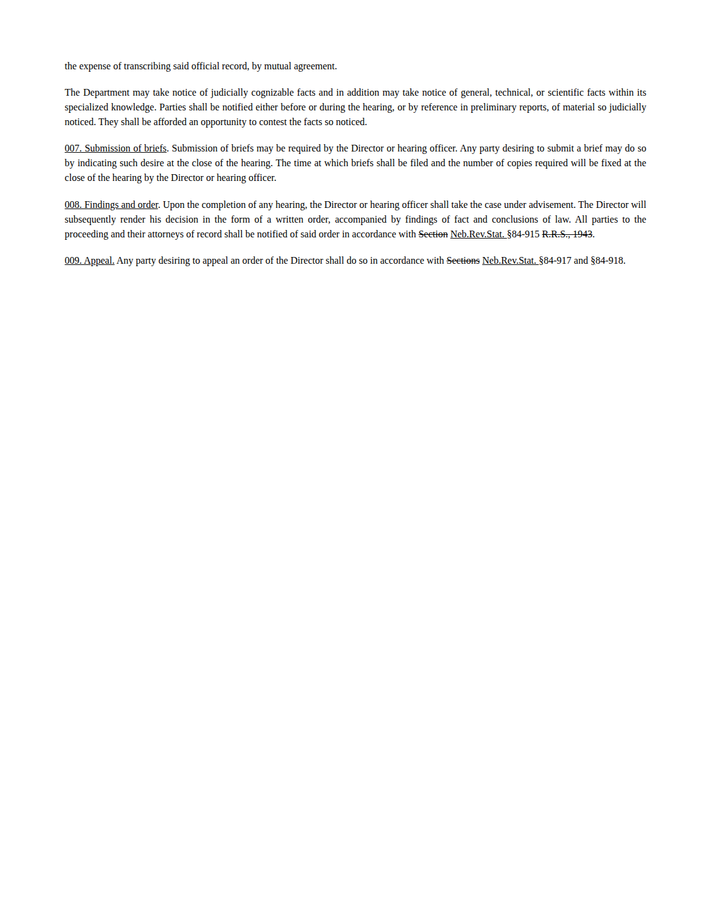the expense of transcribing said official record, by mutual agreement.
The Department may take notice of judicially cognizable facts and in addition may take notice of general, technical, or scientific facts within its specialized knowledge. Parties shall be notified either before or during the hearing, or by reference in preliminary reports, of material so judicially noticed. They shall be afforded an opportunity to contest the facts so noticed.
007. Submission of briefs. Submission of briefs may be required by the Director or hearing officer. Any party desiring to submit a brief may do so by indicating such desire at the close of the hearing. The time at which briefs shall be filed and the number of copies required will be fixed at the close of the hearing by the Director or hearing officer.
008. Findings and order. Upon the completion of any hearing, the Director or hearing officer shall take the case under advisement. The Director will subsequently render his decision in the form of a written order, accompanied by findings of fact and conclusions of law. All parties to the proceeding and their attorneys of record shall be notified of said order in accordance with Section Neb.Rev.Stat. §84-915 R.R.S., 1943.
009. Appeal. Any party desiring to appeal an order of the Director shall do so in accordance with Sections Neb.Rev.Stat. §84-917 and §84-918.